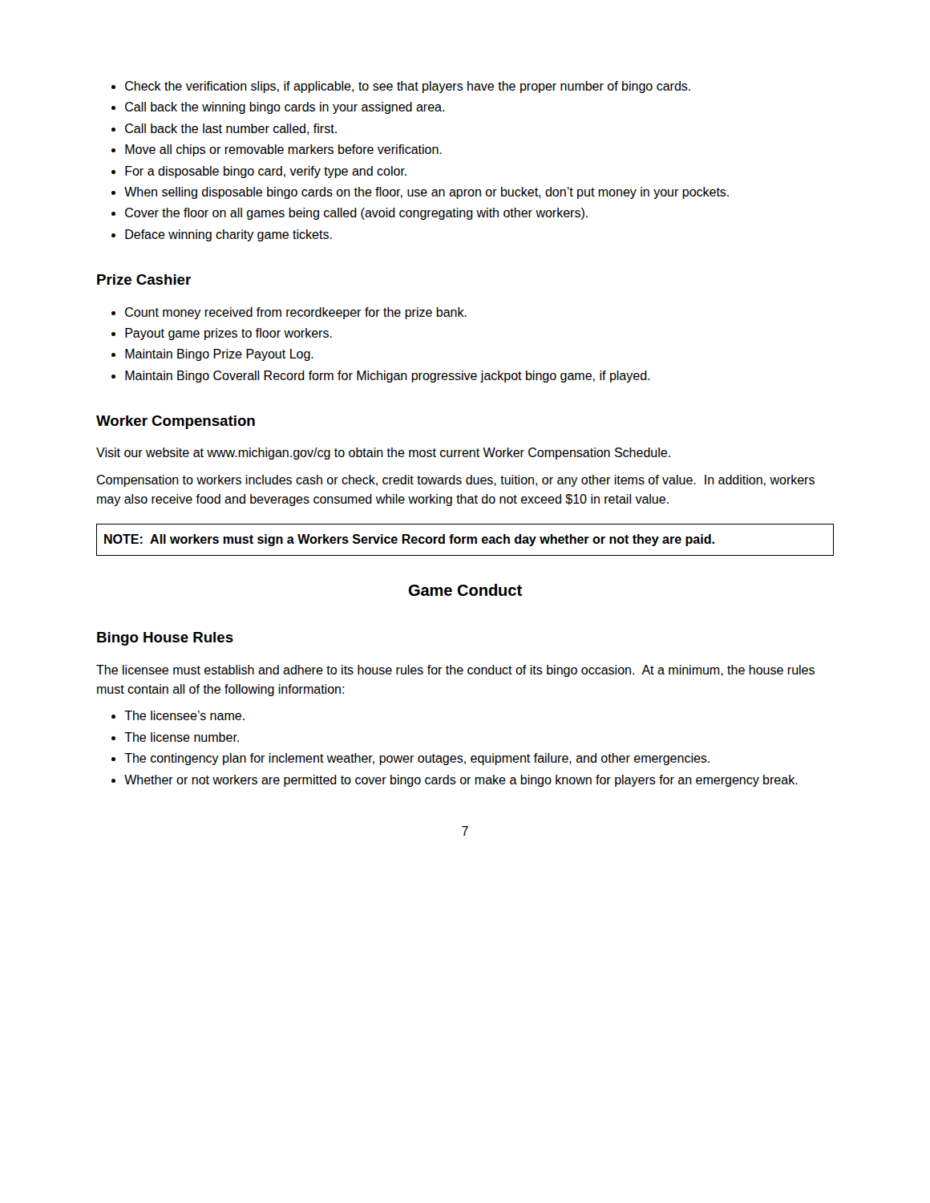Check the verification slips, if applicable, to see that players have the proper number of bingo cards.
Call back the winning bingo cards in your assigned area.
Call back the last number called, first.
Move all chips or removable markers before verification.
For a disposable bingo card, verify type and color.
When selling disposable bingo cards on the floor, use an apron or bucket, don’t put money in your pockets.
Cover the floor on all games being called (avoid congregating with other workers).
Deface winning charity game tickets.
Prize Cashier
Count money received from recordkeeper for the prize bank.
Payout game prizes to floor workers.
Maintain Bingo Prize Payout Log.
Maintain Bingo Coverall Record form for Michigan progressive jackpot bingo game, if played.
Worker Compensation
Visit our website at www.michigan.gov/cg to obtain the most current Worker Compensation Schedule.
Compensation to workers includes cash or check, credit towards dues, tuition, or any other items of value. In addition, workers may also receive food and beverages consumed while working that do not exceed $10 in retail value.
NOTE: All workers must sign a Workers Service Record form each day whether or not they are paid.
Game Conduct
Bingo House Rules
The licensee must establish and adhere to its house rules for the conduct of its bingo occasion. At a minimum, the house rules must contain all of the following information:
The licensee’s name.
The license number.
The contingency plan for inclement weather, power outages, equipment failure, and other emergencies.
Whether or not workers are permitted to cover bingo cards or make a bingo known for players for an emergency break.
7